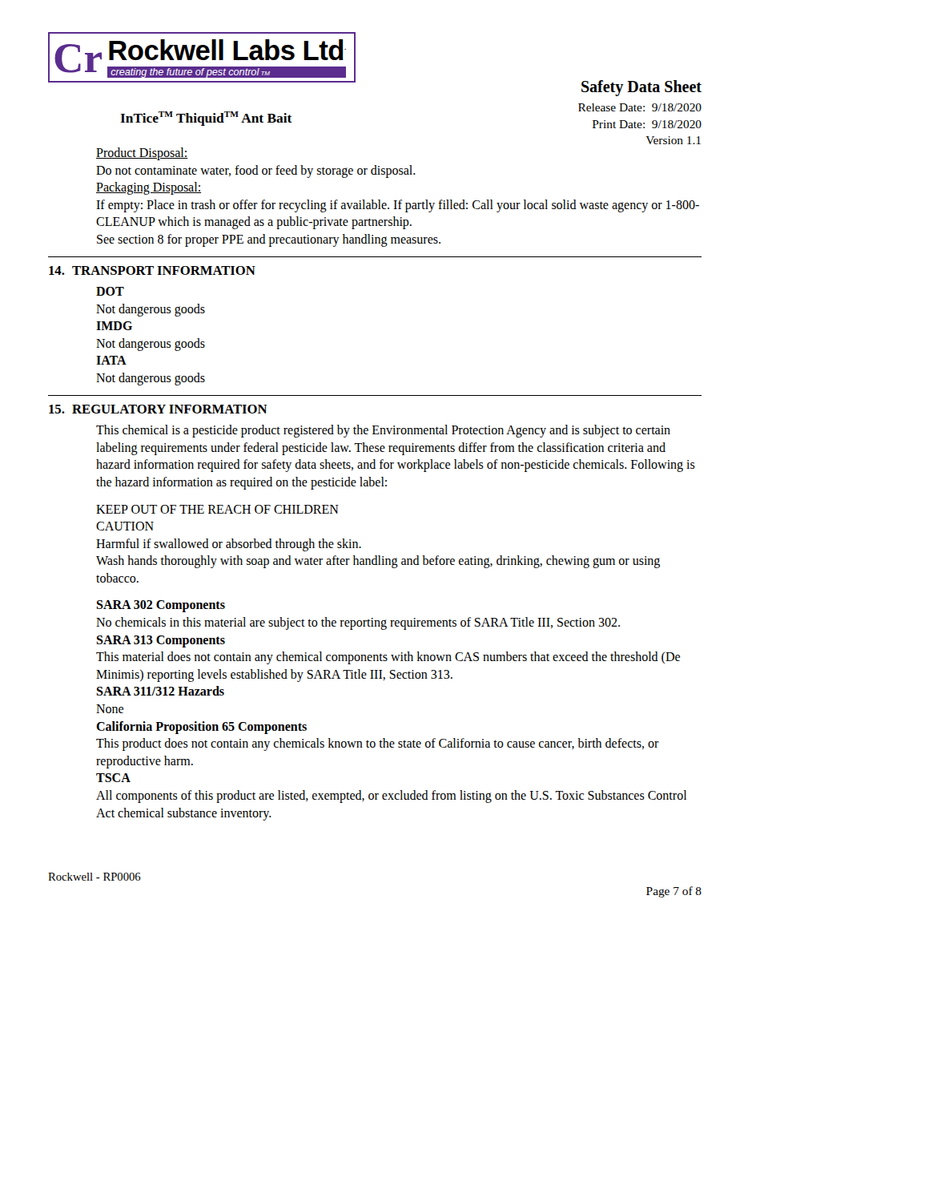Cr
Rockwell Labs Ltd.
creating the future of pest control TM
Safety Data Sheet
Release Date: 9/18/2020
Print Date: 9/18/2020
Version 1.1
InTiceTM ThiquidTM Ant Bait
Product Disposal:
Do not contaminate water, food or feed by storage or disposal.
Packaging Disposal:
If empty: Place in trash or offer for recycling if available. If partly filled: Call your local solid waste agency or 1-800-CLEANUP which is managed as a public-private partnership.
See section 8 for proper PPE and precautionary handling measures.
14. TRANSPORT INFORMATION
DOT
Not dangerous goods
IMDG
Not dangerous goods
IATA
Not dangerous goods
15. REGULATORY INFORMATION
This chemical is a pesticide product registered by the Environmental Protection Agency and is subject to certain labeling requirements under federal pesticide law. These requirements differ from the classification criteria and hazard information required for safety data sheets, and for workplace labels of non-pesticide chemicals. Following is the hazard information as required on the pesticide label:
KEEP OUT OF THE REACH OF CHILDREN
CAUTION
Harmful if swallowed or absorbed through the skin.
Wash hands thoroughly with soap and water after handling and before eating, drinking, chewing gum or using tobacco.
SARA 302 Components
No chemicals in this material are subject to the reporting requirements of SARA Title III, Section 302.
SARA 313 Components
This material does not contain any chemical components with known CAS numbers that exceed the threshold (De Minimis) reporting levels established by SARA Title III, Section 313.
SARA 311/312 Hazards
None
California Proposition 65 Components
This product does not contain any chemicals known to the state of California to cause cancer, birth defects, or reproductive harm.
TSCA
All components of this product are listed, exempted, or excluded from listing on the U.S. Toxic Substances Control Act chemical substance inventory.
Rockwell - RP0006
Page 7 of 8